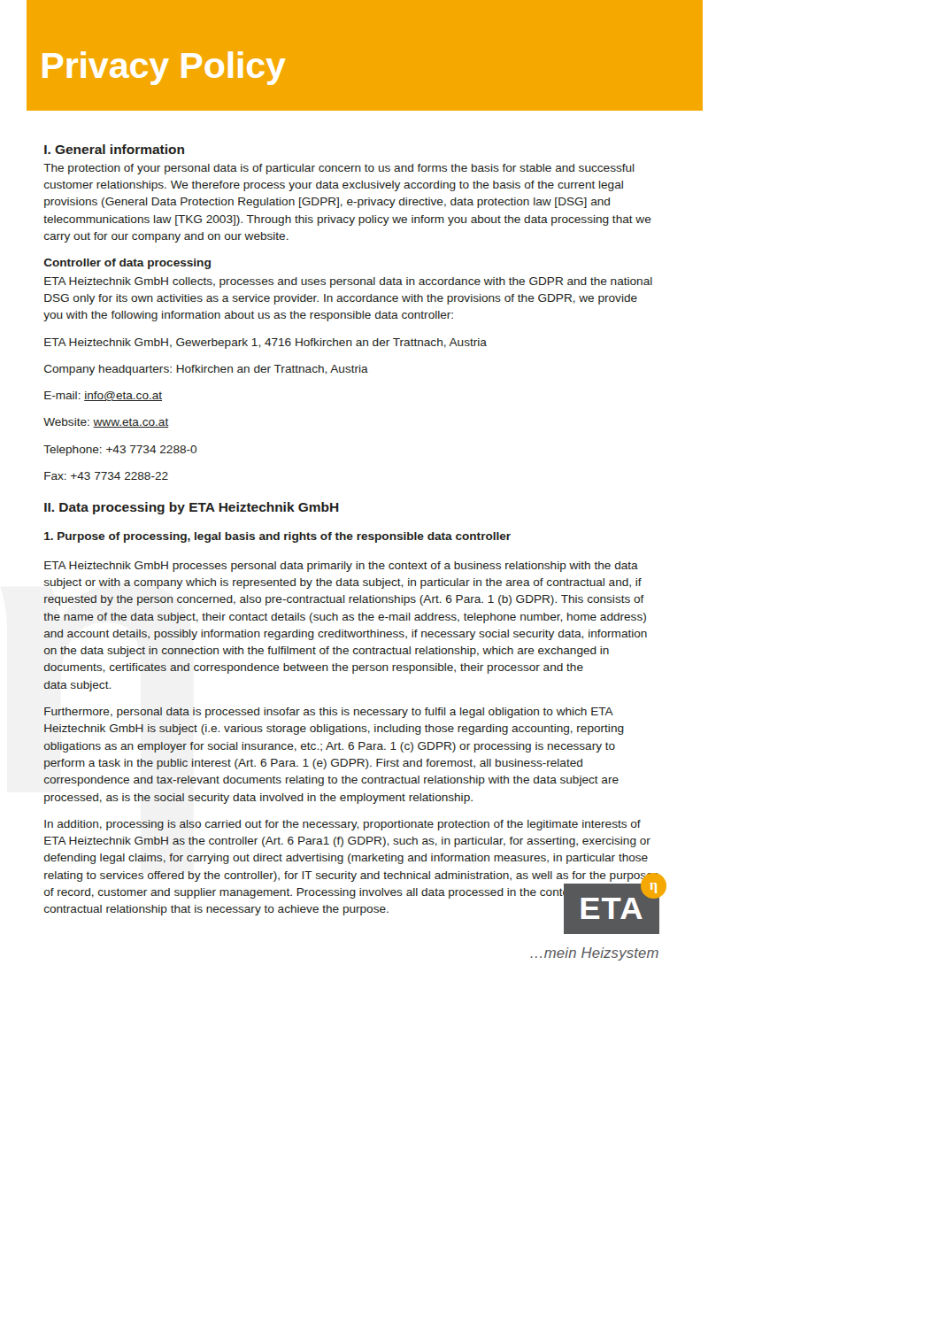Privacy Policy
η
I. General information
The protection of your personal data is of particular concern to us and forms the basis for stable and successful customer relationships. We therefore process your data exclusively according to the basis of the current legal provisions (General Data Protection Regulation [GDPR], e-privacy directive, data protection law [DSG] and telecommunications law [TKG 2003]). Through this privacy policy we inform you about the data processing that we carry out for our company and on our website.
Controller of data processing
ETA Heiztechnik GmbH collects, processes and uses personal data in accordance with the GDPR and the national DSG only for its own activities as a service provider. In accordance with the provisions of the GDPR, we provide you with the following information about us as the responsible data controller:
ETA Heiztechnik GmbH, Gewerbepark 1, 4716 Hofkirchen an der Trattnach, Austria
Company headquarters: Hofkirchen an der Trattnach, Austria
E-mail: info@eta.co.at
Website: www.eta.co.at
Telephone: +43 7734 2288-0
Fax: +43 7734 2288-22
II. Data processing by ETA Heiztechnik GmbH
1. Purpose of processing, legal basis and rights of the responsible data controller
ETA Heiztechnik GmbH processes personal data primarily in the context of a business relationship with the data subject or with a company which is represented by the data subject, in particular in the area of contractual and, if requested by the person concerned, also pre-contractual relationships (Art. 6 Para. 1 (b) GDPR). This consists of the name of the data subject, their contact details (such as the e-mail address, telephone number, home address) and account details, possibly information regarding creditworthiness, if necessary social security data, information on the data subject in connection with the fulfilment of the contractual relationship, which are exchanged in documents, certificates and correspondence between the person responsible, their processor and the
data subject.
Furthermore, personal data is processed insofar as this is necessary to fulfil a legal obligation to which ETA Heiztechnik GmbH is subject (i.e. various storage obligations, including those regarding accounting, reporting obligations as an employer for social insurance, etc.; Art. 6 Para. 1 (c) GDPR) or processing is necessary to perform a task in the public interest (Art. 6 Para. 1 (e) GDPR). First and foremost, all business-related correspondence and tax-relevant documents relating to the contractual relationship with the data subject are processed, as is the social security data involved in the employment relationship.
In addition, processing is also carried out for the necessary, proportionate protection of the legitimate interests of ETA Heiztechnik GmbH as the controller (Art. 6 Para1 (f) GDPR), such as, in particular, for asserting, exercising or defending legal claims, for carrying out direct advertising (marketing and information measures, in particular those relating to services offered by the controller), for IT security and technical administration, as well as for the purposes of record, customer and supplier management. Processing involves all data processed in the context of the contractual relationship that is necessary to achieve the purpose.
ETA η
…mein Heizsystem